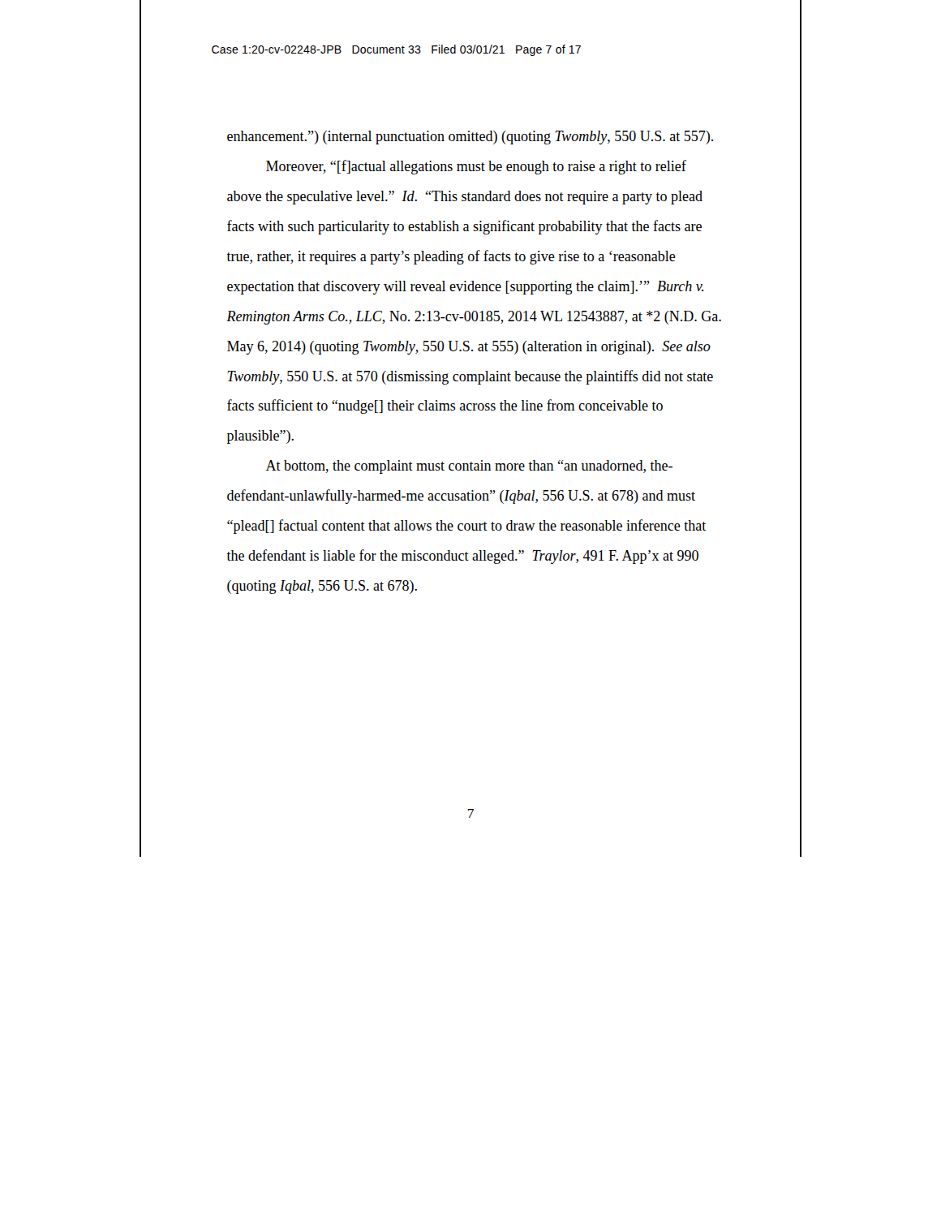Case 1:20-cv-02248-JPB Document 33 Filed 03/01/21 Page 7 of 17
enhancement.”) (internal punctuation omitted) (quoting Twombly, 550 U.S. at 557).
Moreover, “[f]actual allegations must be enough to raise a right to relief above the speculative level.” Id. “This standard does not require a party to plead facts with such particularity to establish a significant probability that the facts are true, rather, it requires a party’s pleading of facts to give rise to a ‘reasonable expectation that discovery will reveal evidence [supporting the claim].’” Burch v. Remington Arms Co., LLC, No. 2:13-cv-00185, 2014 WL 12543887, at *2 (N.D. Ga. May 6, 2014) (quoting Twombly, 550 U.S. at 555) (alteration in original). See also Twombly, 550 U.S. at 570 (dismissing complaint because the plaintiffs did not state facts sufficient to “nudge[] their claims across the line from conceivable to plausible”).
At bottom, the complaint must contain more than “an unadorned, the-defendant-unlawfully-harmed-me accusation” (Iqbal, 556 U.S. at 678) and must “plead[] factual content that allows the court to draw the reasonable inference that the defendant is liable for the misconduct alleged.” Traylor, 491 F. App’x at 990 (quoting Iqbal, 556 U.S. at 678).
7